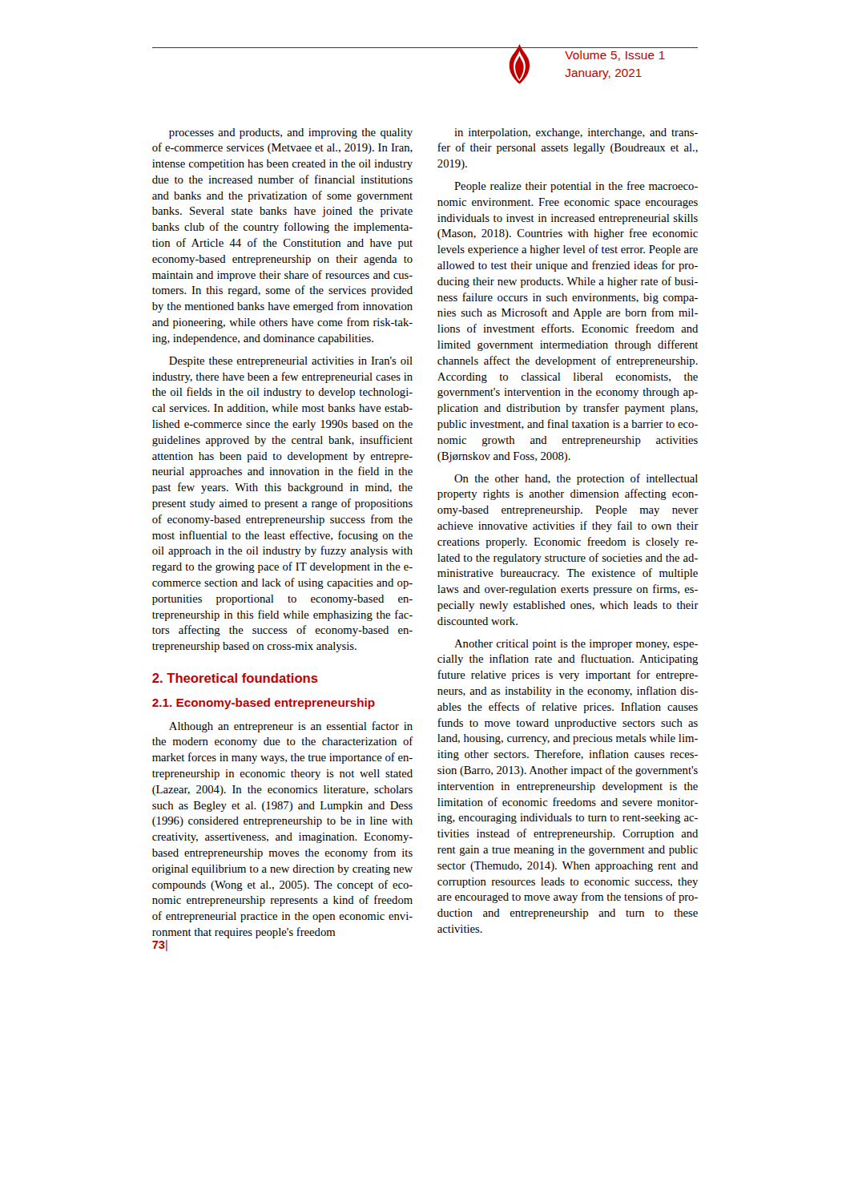Volume 5, Issue 1
January, 2021
processes and products, and improving the quality of e-commerce services (Metvaee et al., 2019). In Iran, intense competition has been created in the oil industry due to the increased number of financial institutions and banks and the privatization of some government banks. Several state banks have joined the private banks club of the country following the implementation of Article 44 of the Constitution and have put economy-based entrepreneurship on their agenda to maintain and improve their share of resources and customers. In this regard, some of the services provided by the mentioned banks have emerged from innovation and pioneering, while others have come from risk-taking, independence, and dominance capabilities.
Despite these entrepreneurial activities in Iran's oil industry, there have been a few entrepreneurial cases in the oil fields in the oil industry to develop technological services. In addition, while most banks have established e-commerce since the early 1990s based on the guidelines approved by the central bank, insufficient attention has been paid to development by entrepreneurial approaches and innovation in the field in the past few years. With this background in mind, the present study aimed to present a range of propositions of economy-based entrepreneurship success from the most influential to the least effective, focusing on the oil approach in the oil industry by fuzzy analysis with regard to the growing pace of IT development in the e-commerce section and lack of using capacities and opportunities proportional to economy-based entrepreneurship in this field while emphasizing the factors affecting the success of economy-based entrepreneurship based on cross-mix analysis.
2. Theoretical foundations
2.1. Economy-based entrepreneurship
Although an entrepreneur is an essential factor in the modern economy due to the characterization of market forces in many ways, the true importance of entrepreneurship in economic theory is not well stated (Lazear, 2004). In the economics literature, scholars such as Begley et al. (1987) and Lumpkin and Dess (1996) considered entrepreneurship to be in line with creativity, assertiveness, and imagination. Economy-based entrepreneurship moves the economy from its original equilibrium to a new direction by creating new compounds (Wong et al., 2005). The concept of economic entrepreneurship represents a kind of freedom of entrepreneurial practice in the open economic environment that requires people's freedom
in interpolation, exchange, interchange, and transfer of their personal assets legally (Boudreaux et al., 2019).
People realize their potential in the free macroeconomic environment. Free economic space encourages individuals to invest in increased entrepreneurial skills (Mason, 2018). Countries with higher free economic levels experience a higher level of test error. People are allowed to test their unique and frenzied ideas for producing their new products. While a higher rate of business failure occurs in such environments, big companies such as Microsoft and Apple are born from millions of investment efforts. Economic freedom and limited government intermediation through different channels affect the development of entrepreneurship. According to classical liberal economists, the government's intervention in the economy through application and distribution by transfer payment plans, public investment, and final taxation is a barrier to economic growth and entrepreneurship activities (Bjørnskov and Foss, 2008).
On the other hand, the protection of intellectual property rights is another dimension affecting economy-based entrepreneurship. People may never achieve innovative activities if they fail to own their creations properly. Economic freedom is closely related to the regulatory structure of societies and the administrative bureaucracy. The existence of multiple laws and over-regulation exerts pressure on firms, especially newly established ones, which leads to their discounted work.
Another critical point is the improper money, especially the inflation rate and fluctuation. Anticipating future relative prices is very important for entrepreneurs, and as instability in the economy, inflation disables the effects of relative prices. Inflation causes funds to move toward unproductive sectors such as land, housing, currency, and precious metals while limiting other sectors. Therefore, inflation causes recession (Barro, 2013). Another impact of the government's intervention in entrepreneurship development is the limitation of economic freedoms and severe monitoring, encouraging individuals to turn to rent-seeking activities instead of entrepreneurship. Corruption and rent gain a true meaning in the government and public sector (Themudo, 2014). When approaching rent and corruption resources leads to economic success, they are encouraged to move away from the tensions of production and entrepreneurship and turn to these activities.
73|